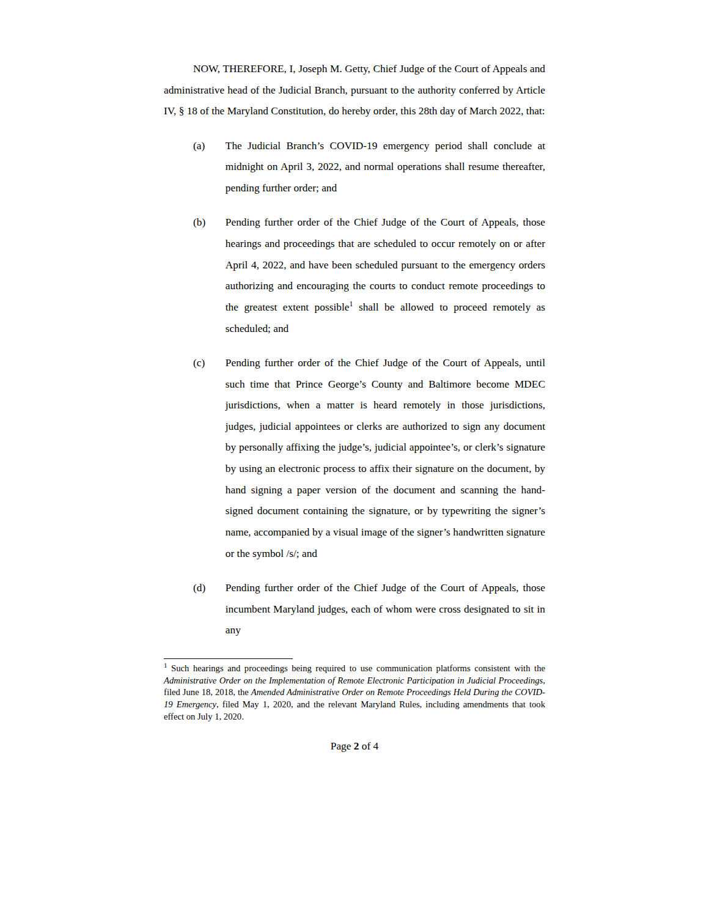NOW, THEREFORE, I, Joseph M. Getty, Chief Judge of the Court of Appeals and administrative head of the Judicial Branch, pursuant to the authority conferred by Article IV, § 18 of the Maryland Constitution, do hereby order, this 28th day of March 2022, that:
(a) The Judicial Branch’s COVID-19 emergency period shall conclude at midnight on April 3, 2022, and normal operations shall resume thereafter, pending further order; and
(b) Pending further order of the Chief Judge of the Court of Appeals, those hearings and proceedings that are scheduled to occur remotely on or after April 4, 2022, and have been scheduled pursuant to the emergency orders authorizing and encouraging the courts to conduct remote proceedings to the greatest extent possible1 shall be allowed to proceed remotely as scheduled; and
(c) Pending further order of the Chief Judge of the Court of Appeals, until such time that Prince George’s County and Baltimore become MDEC jurisdictions, when a matter is heard remotely in those jurisdictions, judges, judicial appointees or clerks are authorized to sign any document by personally affixing the judge’s, judicial appointee’s, or clerk’s signature by using an electronic process to affix their signature on the document, by hand signing a paper version of the document and scanning the hand-signed document containing the signature, or by typewriting the signer’s name, accompanied by a visual image of the signer’s handwritten signature or the symbol /s/; and
(d) Pending further order of the Chief Judge of the Court of Appeals, those incumbent Maryland judges, each of whom were cross designated to sit in any
1 Such hearings and proceedings being required to use communication platforms consistent with the Administrative Order on the Implementation of Remote Electronic Participation in Judicial Proceedings, filed June 18, 2018, the Amended Administrative Order on Remote Proceedings Held During the COVID-19 Emergency, filed May 1, 2020, and the relevant Maryland Rules, including amendments that took effect on July 1, 2020.
Page 2 of 4